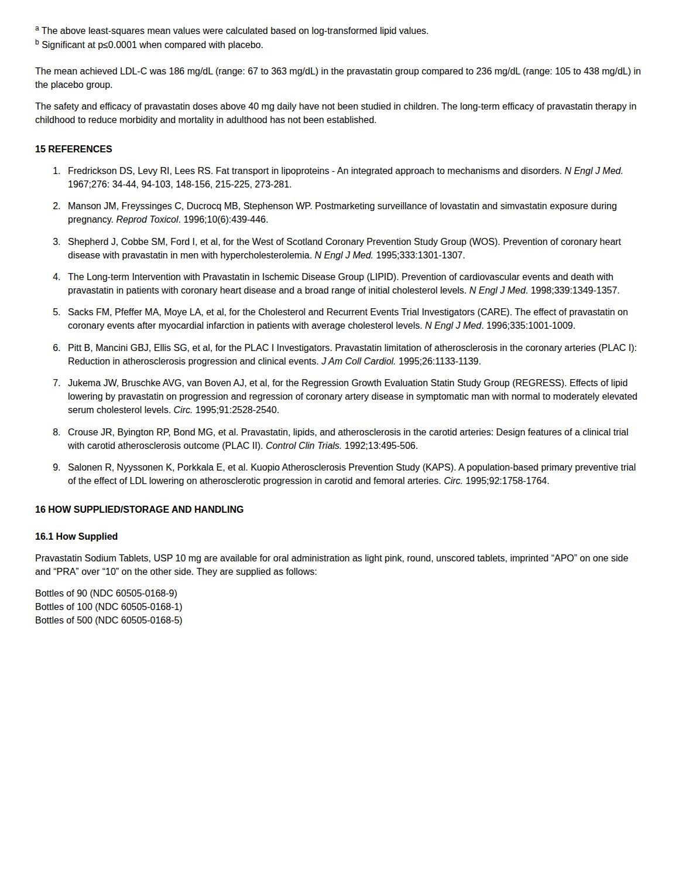a The above least-squares mean values were calculated based on log-transformed lipid values.
b Significant at p≤0.0001 when compared with placebo.
The mean achieved LDL-C was 186 mg/dL (range: 67 to 363 mg/dL) in the pravastatin group compared to 236 mg/dL (range: 105 to 438 mg/dL) in the placebo group.
The safety and efficacy of pravastatin doses above 40 mg daily have not been studied in children. The long-term efficacy of pravastatin therapy in childhood to reduce morbidity and mortality in adulthood has not been established.
15 REFERENCES
Fredrickson DS, Levy RI, Lees RS. Fat transport in lipoproteins - An integrated approach to mechanisms and disorders. N Engl J Med. 1967;276: 34-44, 94-103, 148-156, 215-225, 273-281.
Manson JM, Freyssinges C, Ducrocq MB, Stephenson WP. Postmarketing surveillance of lovastatin and simvastatin exposure during pregnancy. Reprod Toxicol. 1996;10(6):439-446.
Shepherd J, Cobbe SM, Ford I, et al, for the West of Scotland Coronary Prevention Study Group (WOS). Prevention of coronary heart disease with pravastatin in men with hypercholesterolemia. N Engl J Med. 1995;333:1301-1307.
The Long-term Intervention with Pravastatin in Ischemic Disease Group (LIPID). Prevention of cardiovascular events and death with pravastatin in patients with coronary heart disease and a broad range of initial cholesterol levels. N Engl J Med. 1998;339:1349-1357.
Sacks FM, Pfeffer MA, Moye LA, et al, for the Cholesterol and Recurrent Events Trial Investigators (CARE). The effect of pravastatin on coronary events after myocardial infarction in patients with average cholesterol levels. N Engl J Med. 1996;335:1001-1009.
Pitt B, Mancini GBJ, Ellis SG, et al, for the PLAC I Investigators. Pravastatin limitation of atherosclerosis in the coronary arteries (PLAC I): Reduction in atherosclerosis progression and clinical events. J Am Coll Cardiol. 1995;26:1133-1139.
Jukema JW, Bruschke AVG, van Boven AJ, et al, for the Regression Growth Evaluation Statin Study Group (REGRESS). Effects of lipid lowering by pravastatin on progression and regression of coronary artery disease in symptomatic man with normal to moderately elevated serum cholesterol levels. Circ. 1995;91:2528-2540.
Crouse JR, Byington RP, Bond MG, et al. Pravastatin, lipids, and atherosclerosis in the carotid arteries: Design features of a clinical trial with carotid atherosclerosis outcome (PLAC II). Control Clin Trials. 1992;13:495-506.
Salonen R, Nyyssonen K, Porkkala E, et al. Kuopio Atherosclerosis Prevention Study (KAPS). A population-based primary preventive trial of the effect of LDL lowering on atherosclerotic progression in carotid and femoral arteries. Circ. 1995;92:1758-1764.
16 HOW SUPPLIED/STORAGE AND HANDLING
16.1 How Supplied
Pravastatin Sodium Tablets, USP 10 mg are available for oral administration as light pink, round, unscored tablets, imprinted “APO” on one side and “PRA” over “10” on the other side. They are supplied as follows:
Bottles of 90 (NDC 60505-0168-9)
Bottles of 100 (NDC 60505-0168-1)
Bottles of 500 (NDC 60505-0168-5)